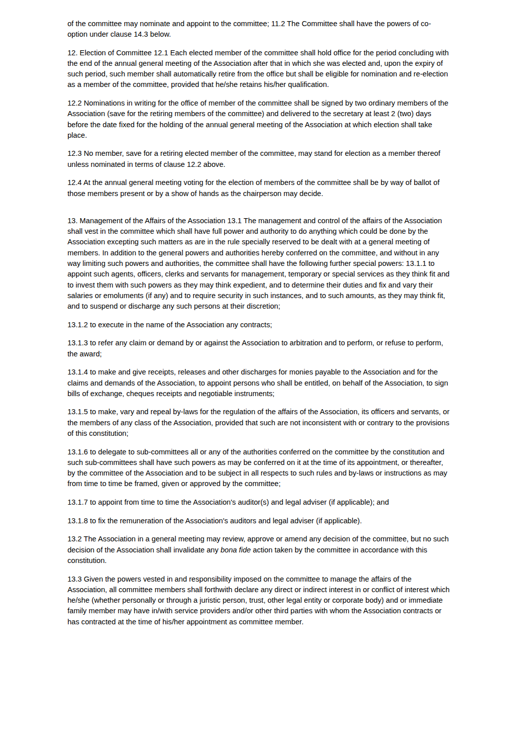of the committee may nominate and appoint to the committee; 11.2 The Committee shall have the powers of co-option under clause 14.3 below.
12. Election of Committee 12.1 Each elected member of the committee shall hold office for the period concluding with the end of the annual general meeting of the Association after that in which she was elected and, upon the expiry of such period, such member shall automatically retire from the office but shall be eligible for nomination and re-election as a member of the committee, provided that he/she retains his/her qualification.
12.2 Nominations in writing for the office of member of the committee shall be signed by two ordinary members of the Association (save for the retiring members of the committee) and delivered to the secretary at least 2 (two) days before the date fixed for the holding of the annual general meeting of the Association at which election shall take place.
12.3 No member, save for a retiring elected member of the committee, may stand for election as a member thereof unless nominated in terms of clause 12.2 above.
12.4 At the annual general meeting voting for the election of members of the committee shall be by way of ballot of those members present or by a show of hands as the chairperson may decide.
13. Management of the Affairs of the Association 13.1 The management and control of the affairs of the Association shall vest in the committee which shall have full power and authority to do anything which could be done by the Association excepting such matters as are in the rule specially reserved to be dealt with at a general meeting of members. In addition to the general powers and authorities hereby conferred on the committee, and without in any way limiting such powers and authorities, the committee shall have the following further special powers: 13.1.1 to appoint such agents, officers, clerks and servants for management, temporary or special services as they think fit and to invest them with such powers as they may think expedient, and to determine their duties and fix and vary their salaries or emoluments (if any) and to require security in such instances, and to such amounts, as they may think fit, and to suspend or discharge any such persons at their discretion;
13.1.2 to execute in the name of the Association any contracts;
13.1.3 to refer any claim or demand by or against the Association to arbitration and to perform, or refuse to perform, the award;
13.1.4 to make and give receipts, releases and other discharges for monies payable to the Association and for the claims and demands of the Association, to appoint persons who shall be entitled, on behalf of the Association, to sign bills of exchange, cheques receipts and negotiable instruments;
13.1.5 to make, vary and repeal by-laws for the regulation of the affairs of the Association, its officers and servants, or the members of any class of the Association, provided that such are not inconsistent with or contrary to the provisions of this constitution;
13.1.6 to delegate to sub-committees all or any of the authorities conferred on the committee by the constitution and such sub-committees shall have such powers as may be conferred on it at the time of its appointment, or thereafter, by the committee of the Association and to be subject in all respects to such rules and by-laws or instructions as may from time to time be framed, given or approved by the committee;
13.1.7 to appoint from time to time the Association's auditor(s) and legal adviser (if applicable); and
13.1.8 to fix the remuneration of the Association's auditors and legal adviser (if applicable).
13.2 The Association in a general meeting may review, approve or amend any decision of the committee, but no such decision of the Association shall invalidate any bona fide action taken by the committee in accordance with this constitution.
13.3 Given the powers vested in and responsibility imposed on the committee to manage the affairs of the Association, all committee members shall forthwith declare any direct or indirect interest in or conflict of interest which he/she (whether personally or through a juristic person, trust, other legal entity or corporate body) and or immediate family member may have in/with service providers and/or other third parties with whom the Association contracts or has contracted at the time of his/her appointment as committee member.